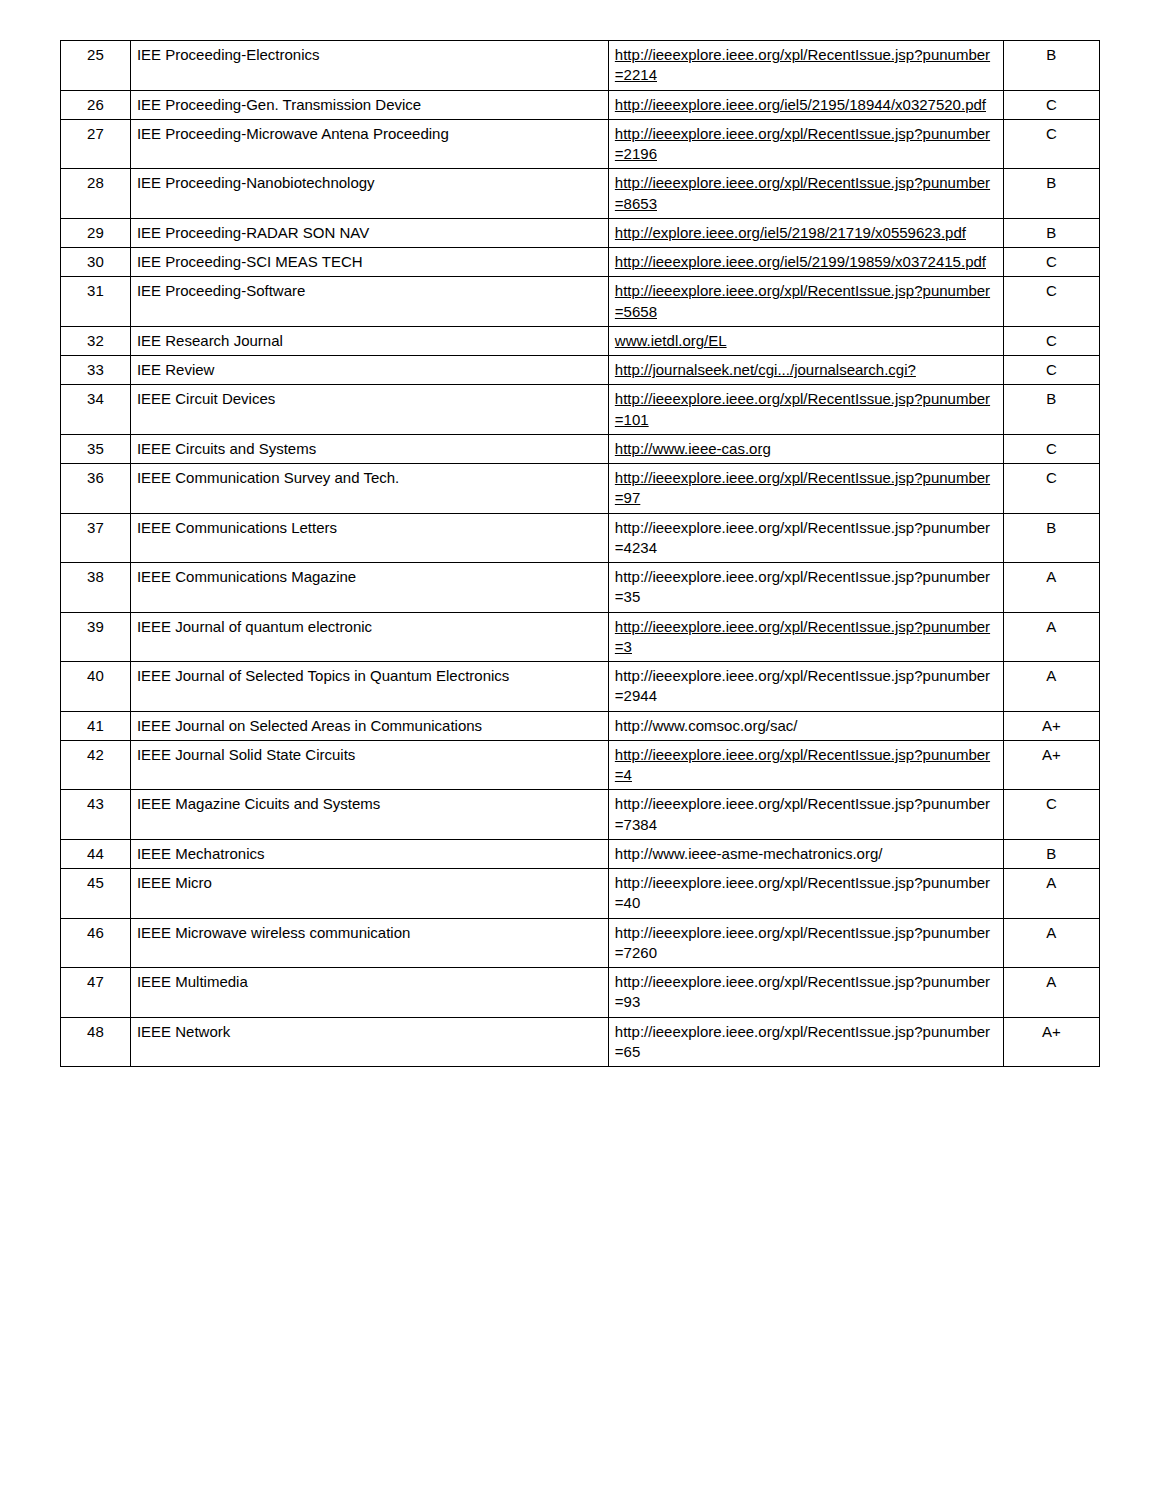| 25 | IEE Proceeding-Electronics | http://ieeexplore.ieee.org/xpl/RecentIssue.jsp?punumber=2214 | B |
| 26 | IEE Proceeding-Gen. Transmission Device | http://ieeexplore.ieee.org/iel5/2195/18944/x0327520.pdf | C |
| 27 | IEE Proceeding-Microwave Antena Proceeding | http://ieeexplore.ieee.org/xpl/RecentIssue.jsp?punumber=2196 | C |
| 28 | IEE Proceeding-Nanobiotechnology | http://ieeexplore.ieee.org/xpl/RecentIssue.jsp?punumber=8653 | B |
| 29 | IEE Proceeding-RADAR SON NAV | http://explore.ieee.org/iel5/2198/21719/x0559623.pdf | B |
| 30 | IEE Proceeding-SCI MEAS TECH | http://ieeexplore.ieee.org/iel5/2199/19859/x0372415.pdf | C |
| 31 | IEE Proceeding-Software | http://ieeexplore.ieee.org/xpl/RecentIssue.jsp?punumber=5658 | C |
| 32 | IEE Research Journal | www.ietdl.org/EL | C |
| 33 | IEE Review | http://journalseek.net/cgi.../journalsearch.cgi? | C |
| 34 | IEEE Circuit Devices | http://ieeexplore.ieee.org/xpl/RecentIssue.jsp?punumber=101 | B |
| 35 | IEEE Circuits and Systems | http://www.ieee-cas.org | C |
| 36 | IEEE Communication Survey and Tech. | http://ieeexplore.ieee.org/xpl/RecentIssue.jsp?punumber=97 | C |
| 37 | IEEE Communications Letters | http://ieeexplore.ieee.org/xpl/RecentIssue.jsp?punumber=4234 | B |
| 38 | IEEE Communications Magazine | http://ieeexplore.ieee.org/xpl/RecentIssue.jsp?punumber=35 | A |
| 39 | IEEE Journal of quantum electronic | http://ieeexplore.ieee.org/xpl/RecentIssue.jsp?punumber=3 | A |
| 40 | IEEE Journal of Selected Topics in Quantum Electronics | http://ieeexplore.ieee.org/xpl/RecentIssue.jsp?punumber=2944 | A |
| 41 | IEEE Journal on Selected Areas in Communications | http://www.comsoc.org/sac/ | A+ |
| 42 | IEEE Journal Solid State Circuits | http://ieeexplore.ieee.org/xpl/RecentIssue.jsp?punumber=4 | A+ |
| 43 | IEEE Magazine Cicuits and Systems | http://ieeexplore.ieee.org/xpl/RecentIssue.jsp?punumber=7384 | C |
| 44 | IEEE Mechatronics | http://www.ieee-asme-mechatronics.org/ | B |
| 45 | IEEE Micro | http://ieeexplore.ieee.org/xpl/RecentIssue.jsp?punumber=40 | A |
| 46 | IEEE Microwave wireless communication | http://ieeexplore.ieee.org/xpl/RecentIssue.jsp?punumber=7260 | A |
| 47 | IEEE Multimedia | http://ieeexplore.ieee.org/xpl/RecentIssue.jsp?punumber=93 | A |
| 48 | IEEE Network | http://ieeexplore.ieee.org/xpl/RecentIssue.jsp?punumber=65 | A+ |